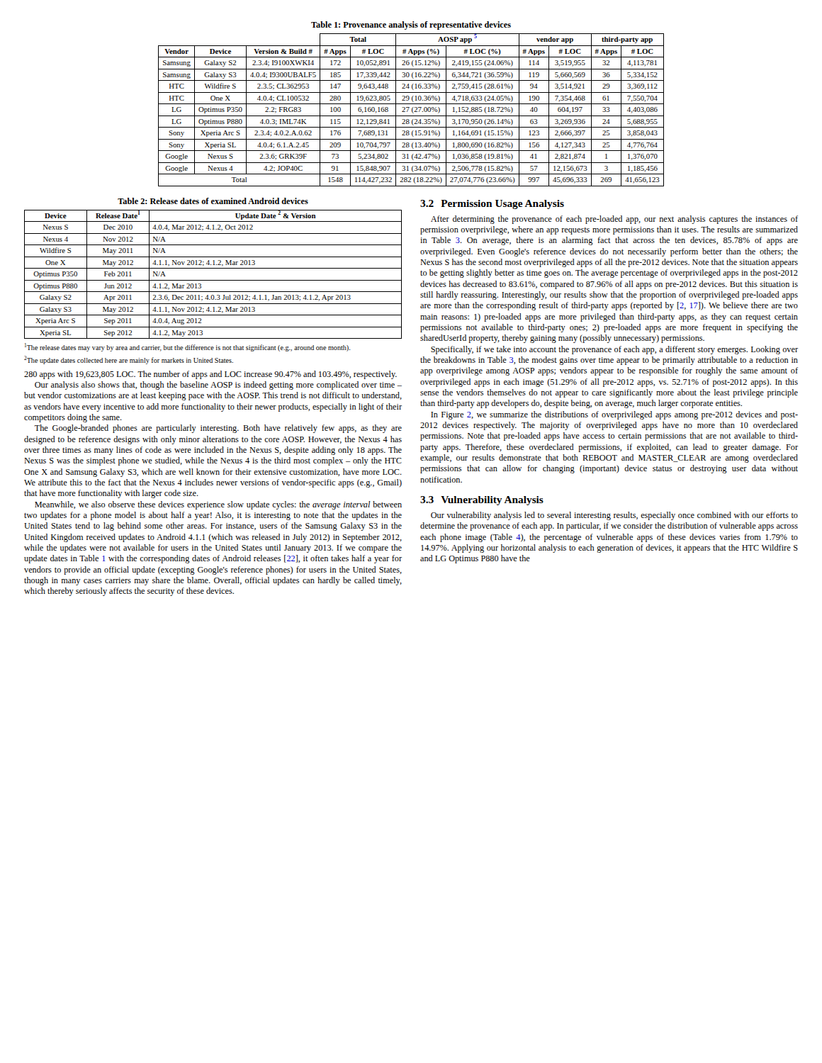Table 1: Provenance analysis of representative devices
| | Total | AOSP app 5 | vendor app | third-party app |
| --- | --- | --- | --- | --- |
| Vendor | Device | Version & Build # | # Apps | # LOC | # Apps (%) | # LOC (%) | # Apps | # LOC | # Apps | # LOC |
| Samsung | Galaxy S2 | 2.3.4; I9100XWKI4 | 172 | 10,052,891 | 26 (15.12%) | 2,419,155 (24.06%) | 114 | 3,519,955 | 32 | 4,113,781 |
| Samsung | Galaxy S3 | 4.0.4; I9300UBALF5 | 185 | 17,339,442 | 30 (16.22%) | 6,344,721 (36.59%) | 119 | 5,660,569 | 36 | 5,334,152 |
| HTC | Wildfire S | 2.3.5; CL362953 | 147 | 9,643,448 | 24 (16.33%) | 2,759,415 (28.61%) | 94 | 3,514,921 | 29 | 3,369,112 |
| HTC | One X | 4.0.4; CL100532 | 280 | 19,623,805 | 29 (10.36%) | 4,718,633 (24.05%) | 190 | 7,354,468 | 61 | 7,550,704 |
| LG | Optimus P350 | 2.2; FRG83 | 100 | 6,160,168 | 27 (27.00%) | 1,152,885 (18.72%) | 40 | 604,197 | 33 | 4,403,086 |
| LG | Optimus P880 | 4.0.3; IML74K | 115 | 12,129,841 | 28 (24.35%) | 3,170,950 (26.14%) | 63 | 3,269,936 | 24 | 5,688,955 |
| Sony | Xperia Arc S | 2.3.4; 4.0.2.A.0.62 | 176 | 7,689,131 | 28 (15.91%) | 1,164,691 (15.15%) | 123 | 2,666,397 | 25 | 3,858,043 |
| Sony | Xperia SL | 4.0.4; 6.1.A.2.45 | 209 | 10,704,797 | 28 (13.40%) | 1,800,690 (16.82%) | 156 | 4,127,343 | 25 | 4,776,764 |
| Google | Nexus S | 2.3.6; GRK39F | 73 | 5,234,802 | 31 (42.47%) | 1,036,858 (19.81%) | 41 | 2,821,874 | 1 | 1,376,070 |
| Google | Nexus 4 | 4.2; JOP40C | 91 | 15,848,907 | 31 (34.07%) | 2,506,778 (15.82%) | 57 | 12,156,673 | 3 | 1,185,456 |
| Total | 1548 | 114,427,232 | 282 (18.22%) | 27,074,776 (23.66%) | 997 | 45,696,333 | 269 | 41,656,123 |
Table 2: Release dates of examined Android devices
| Device | Release Date 1 | Update Date 2 & Version |
| --- | --- | --- |
| Nexus S | Dec 2010 | 4.0.4, Mar 2012; 4.1.2, Oct 2012 |
| Nexus 4 | Nov 2012 | N/A |
| Wildfire S | May 2011 | N/A |
| One X | May 2012 | 4.1.1, Nov 2012; 4.1.2, Mar 2013 |
| Optimus P350 | Feb 2011 | N/A |
| Optimus P880 | Jun 2012 | 4.1.2, Mar 2013 |
| Galaxy S2 | Apr 2011 | 2.3.6, Dec 2011; 4.0.3 Jul 2012; 4.1.1, Jan 2013; 4.1.2, Apr 2013 |
| Galaxy S3 | May 2012 | 4.1.1, Nov 2012; 4.1.2, Mar 2013 |
| Xperia Arc S | Sep 2011 | 4.0.4, Aug 2012 |
| Xperia SL | Sep 2012 | 4.1.2, May 2013 |
1The release dates may vary by area and carrier, but the difference is not that significant (e.g., around one month).
2The update dates collected here are mainly for markets in United States.
280 apps with 19,623,805 LOC. The number of apps and LOC increase 90.47% and 103.49%, respectively.
Our analysis also shows that, though the baseline AOSP is indeed getting more complicated over time – but vendor customizations are at least keeping pace with the AOSP. This trend is not difficult to understand, as vendors have every incentive to add more functionality to their newer products, especially in light of their competitors doing the same.
The Google-branded phones are particularly interesting. Both have relatively few apps, as they are designed to be reference designs with only minor alterations to the core AOSP. However, the Nexus 4 has over three times as many lines of code as were included in the Nexus S, despite adding only 18 apps. The Nexus S was the simplest phone we studied, while the Nexus 4 is the third most complex – only the HTC One X and Samsung Galaxy S3, which are well known for their extensive customization, have more LOC. We attribute this to the fact that the Nexus 4 includes newer versions of vendor-specific apps (e.g., Gmail) that have more functionality with larger code size.
Meanwhile, we also observe these devices experience slow update cycles: the average interval between two updates for a phone model is about half a year! Also, it is interesting to note that the updates in the United States tend to lag behind some other areas. For instance, users of the Samsung Galaxy S3 in the United Kingdom received updates to Android 4.1.1 (which was released in July 2012) in September 2012, while the updates were not available for users in the United States until January 2013. If we compare the update dates in Table 1 with the corresponding dates of Android releases [22], it often takes half a year for vendors to provide an official update (excepting Google's reference phones) for users in the United States, though in many cases carriers may share the blame. Overall, official updates can hardly be called timely, which thereby seriously affects the security of these devices.
3.2 Permission Usage Analysis
After determining the provenance of each pre-loaded app, our next analysis captures the instances of permission overprivilege, where an app requests more permissions than it uses. The results are summarized in Table 3. On average, there is an alarming fact that across the ten devices, 85.78% of apps are overprivileged. Even Google's reference devices do not necessarily perform better than the others; the Nexus S has the second most overprivileged apps of all the pre-2012 devices. Note that the situation appears to be getting slightly better as time goes on. The average percentage of overprivileged apps in the post-2012 devices has decreased to 83.61%, compared to 87.96% of all apps on pre-2012 devices. But this situation is still hardly reassuring. Interestingly, our results show that the proportion of overprivileged pre-loaded apps are more than the corresponding result of third-party apps (reported by [2, 17]). We believe there are two main reasons: 1) pre-loaded apps are more privileged than third-party apps, as they can request certain permissions not available to third-party ones; 2) pre-loaded apps are more frequent in specifying the sharedUserId property, thereby gaining many (possibly unnecessary) permissions.
Specifically, if we take into account the provenance of each app, a different story emerges. Looking over the breakdowns in Table 3, the modest gains over time appear to be primarily attributable to a reduction in app overprivilege among AOSP apps; vendors appear to be responsible for roughly the same amount of overprivileged apps in each image (51.29% of all pre-2012 apps, vs. 52.71% of post-2012 apps). In this sense the vendors themselves do not appear to care significantly more about the least privilege principle than third-party app developers do, despite being, on average, much larger corporate entities.
In Figure 2, we summarize the distributions of overprivileged apps among pre-2012 devices and post-2012 devices respectively. The majority of overprivileged apps have no more than 10 overdeclared permissions. Note that pre-loaded apps have access to certain permissions that are not available to third-party apps. Therefore, these overdeclared permissions, if exploited, can lead to greater damage. For example, our results demonstrate that both REBOOT and MASTER_CLEAR are among overdeclared permissions that can allow for changing (important) device status or destroying user data without notification.
3.3 Vulnerability Analysis
Our vulnerability analysis led to several interesting results, especially once combined with our efforts to determine the provenance of each app. In particular, if we consider the distribution of vulnerable apps across each phone image (Table 4), the percentage of vulnerable apps of these devices varies from 1.79% to 14.97%. Applying our horizontal analysis to each generation of devices, it appears that the HTC Wildfire S and LG Optimus P880 have the